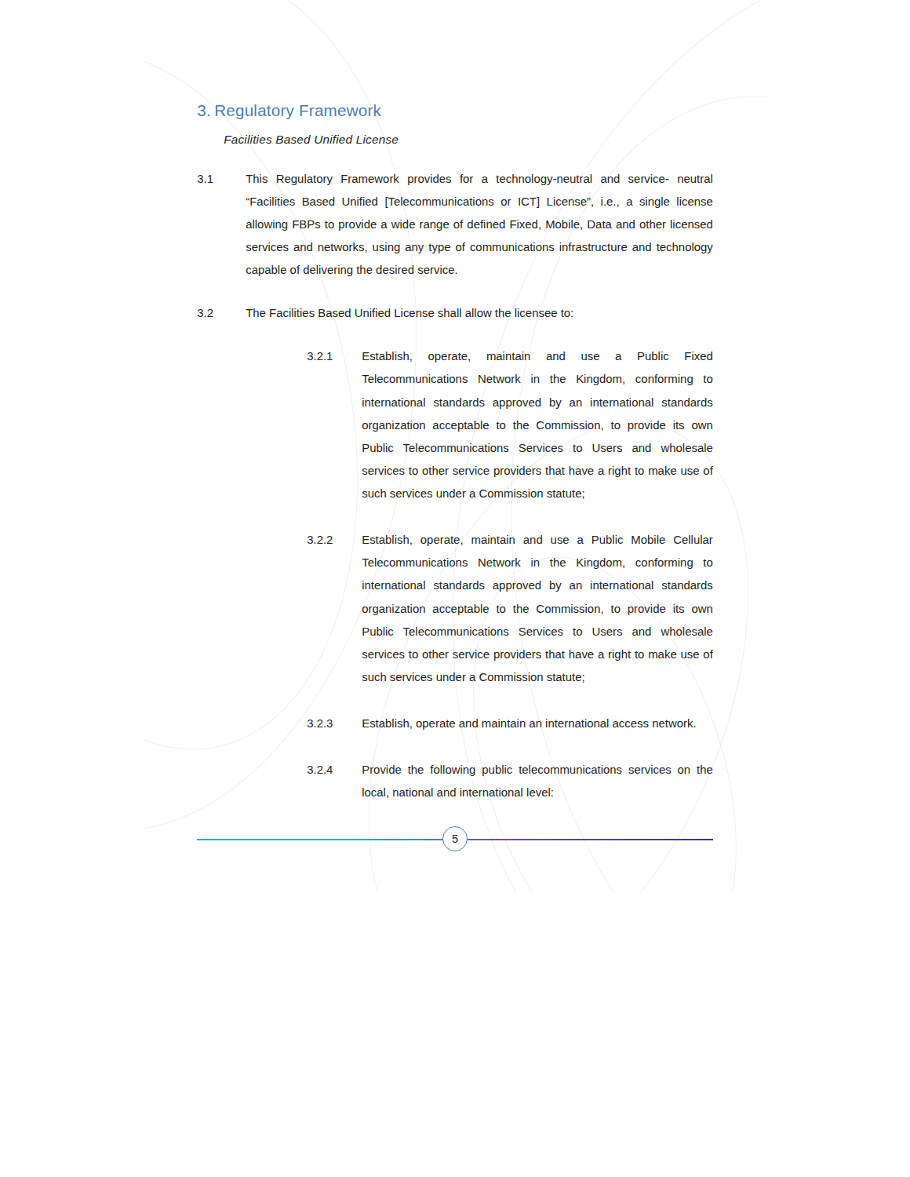3. Regulatory Framework
Facilities Based Unified License
3.1
This Regulatory Framework provides for a technology-neutral and service- neutral “Facilities Based Unified [Telecommunications or ICT] License”, i.e., a single license allowing FBPs to provide a wide range of defined Fixed, Mobile, Data and other licensed services and networks, using any type of communications infrastructure and technology capable of delivering the desired service.
3.2
The Facilities Based Unified License shall allow the licensee to:
3.2.1
Establish, operate, maintain and use a Public Fixed Telecommunications Network in the Kingdom, conforming to international standards approved by an international standards organization acceptable to the Commission, to provide its own Public Telecommunications Services to Users and wholesale services to other service providers that have a right to make use of such services under a Commission statute;
3.2.2
Establish, operate, maintain and use a Public Mobile Cellular Telecommunications Network in the Kingdom, conforming to international standards approved by an international standards organization acceptable to the Commission, to provide its own Public Telecommunications Services to Users and wholesale services to other service providers that have a right to make use of such services under a Commission statute;
3.2.3
Establish, operate and maintain an international access network.
3.2.4
Provide the following public telecommunications services on the local, national and international level:
5